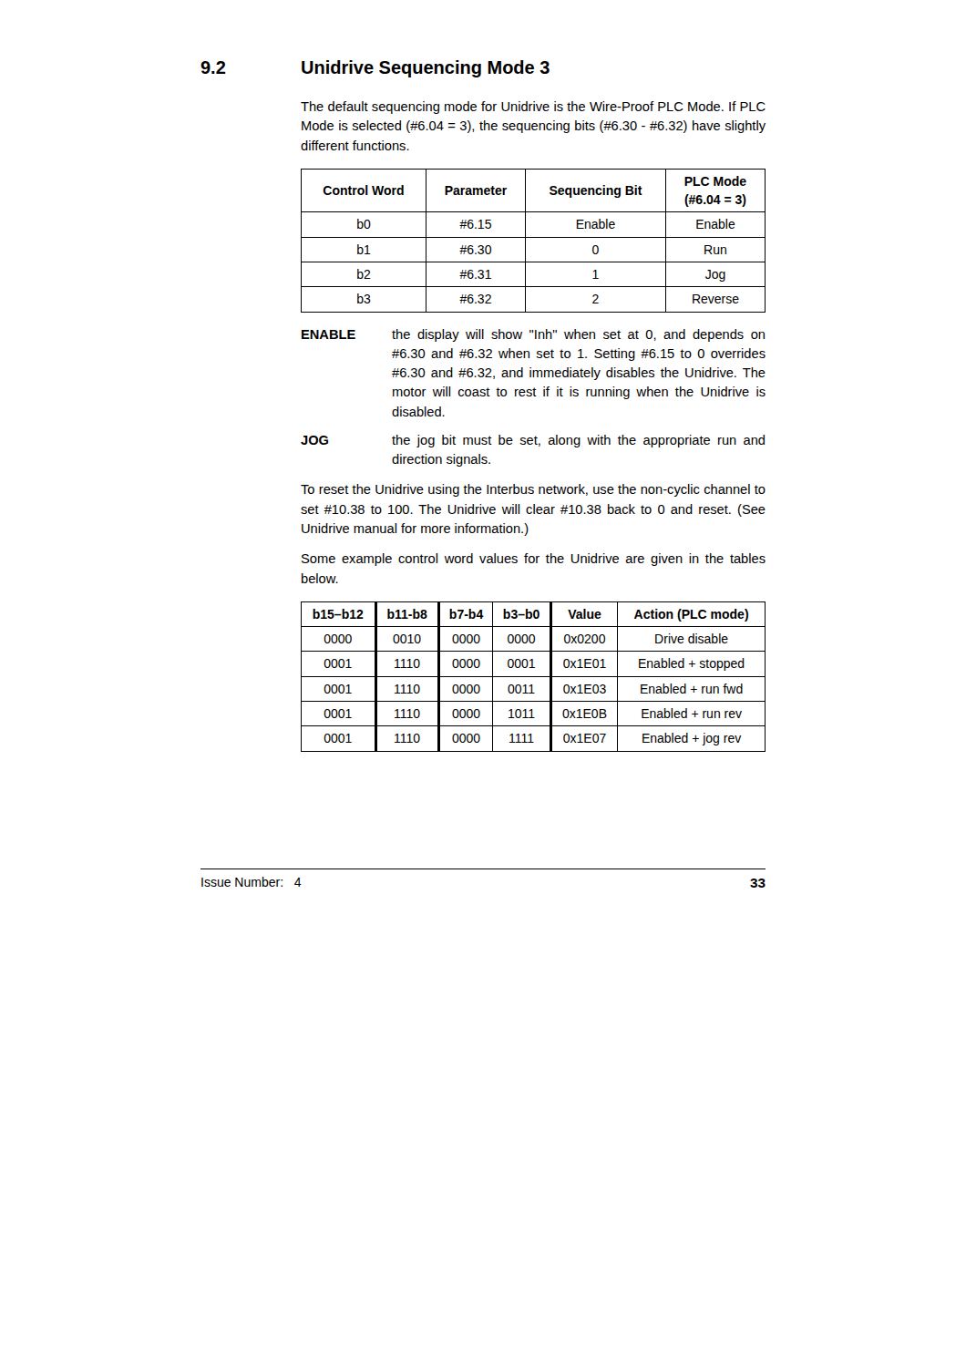9.2 Unidrive Sequencing Mode 3
The default sequencing mode for Unidrive is the Wire-Proof PLC Mode. If PLC Mode is selected (#6.04 = 3), the sequencing bits (#6.30 - #6.32) have slightly different functions.
| Control Word | Parameter | Sequencing Bit | PLC Mode (#6.04 = 3) |
| --- | --- | --- | --- |
| b0 | #6.15 | Enable | Enable |
| b1 | #6.30 | 0 | Run |
| b2 | #6.31 | 1 | Jog |
| b3 | #6.32 | 2 | Reverse |
ENABLE
the display will show "Inh" when set at 0, and depends on #6.30 and #6.32 when set to 1. Setting #6.15 to 0 overrides #6.30 and #6.32, and immediately disables the Unidrive. The motor will coast to rest if it is running when the Unidrive is disabled.
JOG
the jog bit must be set, along with the appropriate run and direction signals.
To reset the Unidrive using the Interbus network, use the non-cyclic channel to set #10.38 to 100. The Unidrive will clear #10.38 back to 0 and reset. (See Unidrive manual for more information.)
Some example control word values for the Unidrive are given in the tables below.
| b15–b12 | b11-b8 | b7-b4 | b3–b0 | Value | Action (PLC mode) |
| --- | --- | --- | --- | --- | --- |
| 0000 | 0010 | 0000 | 0000 | 0x0200 | Drive disable |
| 0001 | 1110 | 0000 | 0001 | 0x1E01 | Enabled + stopped |
| 0001 | 1110 | 0000 | 0011 | 0x1E03 | Enabled + run fwd |
| 0001 | 1110 | 0000 | 1011 | 0x1E0B | Enabled + run rev |
| 0001 | 1110 | 0000 | 1111 | 0x1E07 | Enabled + jog rev |
Issue Number: 4 33